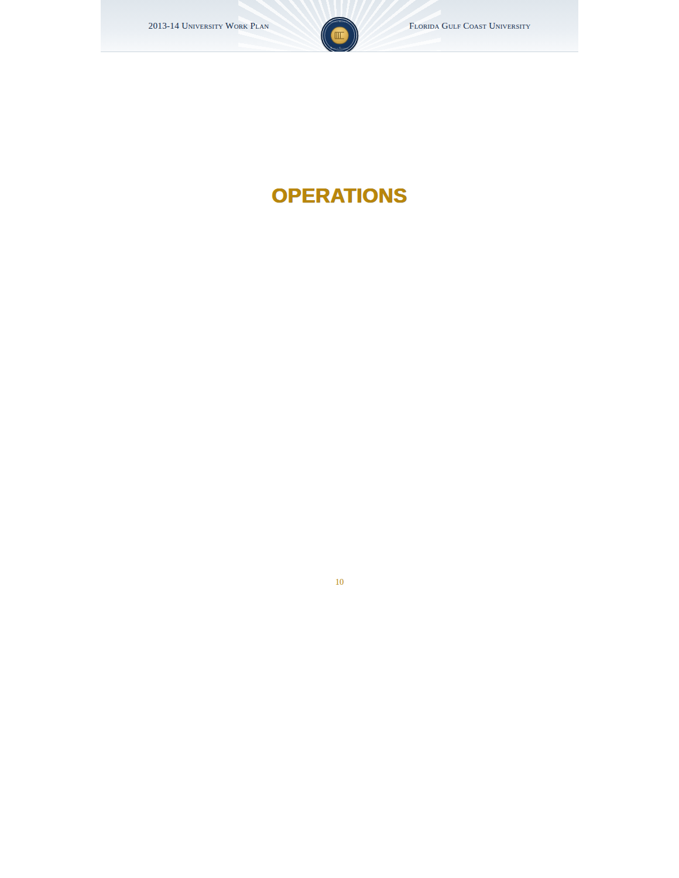2013-14 University Work Plan
Florida Gulf Coast University
State University System of Florida
Board of Governors
OPERATIONS
10